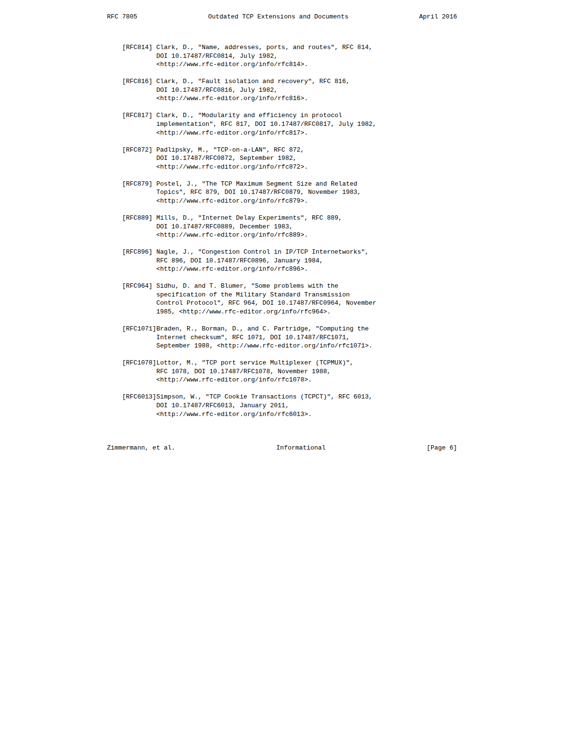RFC 7805 Outdated TCP Extensions and Documents April 2016
[RFC814]
Clark, D., "Name, addresses, ports, and routes", RFC 814,
DOI 10.17487/RFC0814, July 1982,
<http://www.rfc-editor.org/info/rfc814>.
[RFC816]
Clark, D., "Fault isolation and recovery", RFC 816,
DOI 10.17487/RFC0816, July 1982,
<http://www.rfc-editor.org/info/rfc816>.
[RFC817]
Clark, D., "Modularity and efficiency in protocol
implementation", RFC 817, DOI 10.17487/RFC0817, July 1982,
<http://www.rfc-editor.org/info/rfc817>.
[RFC872]
Padlipsky, M., "TCP-on-a-LAN", RFC 872,
DOI 10.17487/RFC0872, September 1982,
<http://www.rfc-editor.org/info/rfc872>.
[RFC879]
Postel, J., "The TCP Maximum Segment Size and Related
Topics", RFC 879, DOI 10.17487/RFC0879, November 1983,
<http://www.rfc-editor.org/info/rfc879>.
[RFC889]
Mills, D., "Internet Delay Experiments", RFC 889,
DOI 10.17487/RFC0889, December 1983,
<http://www.rfc-editor.org/info/rfc889>.
[RFC896]
Nagle, J., "Congestion Control in IP/TCP Internetworks",
RFC 896, DOI 10.17487/RFC0896, January 1984,
<http://www.rfc-editor.org/info/rfc896>.
[RFC964]
Sidhu, D. and T. Blumer, "Some problems with the
specification of the Military Standard Transmission
Control Protocol", RFC 964, DOI 10.17487/RFC0964, November
1985, <http://www.rfc-editor.org/info/rfc964>.
[RFC1071]
Braden, R., Borman, D., and C. Partridge, "Computing the
Internet checksum", RFC 1071, DOI 10.17487/RFC1071,
September 1988, <http://www.rfc-editor.org/info/rfc1071>.
[RFC1078]
Lottor, M., "TCP port service Multiplexer (TCPMUX)",
RFC 1078, DOI 10.17487/RFC1078, November 1988,
<http://www.rfc-editor.org/info/rfc1078>.
[RFC6013]
Simpson, W., "TCP Cookie Transactions (TCPCT)", RFC 6013,
DOI 10.17487/RFC6013, January 2011,
<http://www.rfc-editor.org/info/rfc6013>.
Zimmermann, et al. Informational [Page 6]